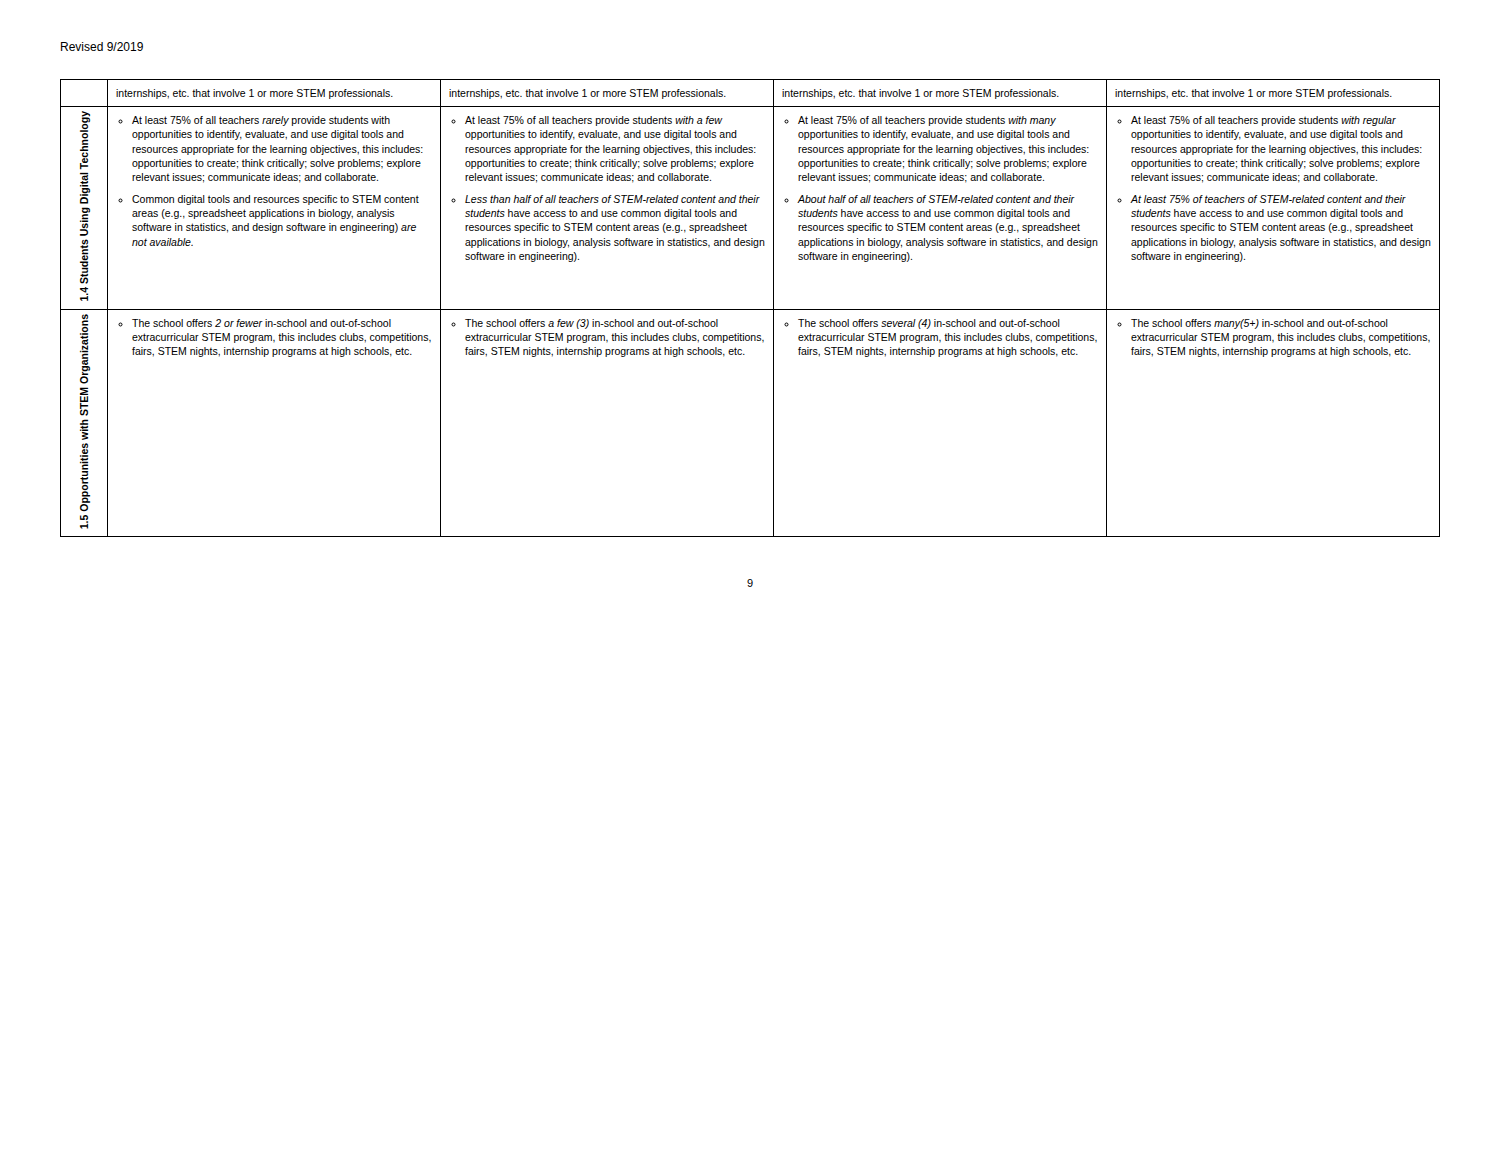Revised 9/2019
| | internships, etc. that involve 1 or more STEM professionals. | internships, etc. that involve 1 or more STEM professionals. | internships, etc. that involve 1 or more STEM professionals. | internships, etc. that involve 1 or more STEM professionals. |
| 1.4 Students Using Digital Technology | At least 75% of all teachers rarely provide students with opportunities to identify, evaluate, and use digital tools and resources appropriate for the learning objectives, this includes: opportunities to create; think critically; solve problems; explore relevant issues; communicate ideas; and collaborate. Common digital tools and resources specific to STEM content areas (e.g., spreadsheet applications in biology, analysis software in statistics, and design software in engineering) are not available. | At least 75% of all teachers provide students with a few opportunities to identify, evaluate, and use digital tools and resources appropriate for the learning objectives, this includes: opportunities to create; think critically; solve problems; explore relevant issues; communicate ideas; and collaborate. Less than half of all teachers of STEM-related content and their students have access to and use common digital tools and resources specific to STEM content areas (e.g., spreadsheet applications in biology, analysis software in statistics, and design software in engineering). | At least 75% of all teachers provide students with many opportunities to identify, evaluate, and use digital tools and resources appropriate for the learning objectives, this includes: opportunities to create; think critically; solve problems; explore relevant issues; communicate ideas; and collaborate. About half of all teachers of STEM-related content and their students have access to and use common digital tools and resources specific to STEM content areas (e.g., spreadsheet applications in biology, analysis software in statistics, and design software in engineering). | At least 75% of all teachers provide students with regular opportunities to identify, evaluate, and use digital tools and resources appropriate for the learning objectives, this includes: opportunities to create; think critically; solve problems; explore relevant issues; communicate ideas; and collaborate. At least 75% of teachers of STEM-related content and their students have access to and use common digital tools and resources specific to STEM content areas (e.g., spreadsheet applications in biology, analysis software in statistics, and design software in engineering). |
| 1.5 Opportunities with STEM Organizations | The school offers 2 or fewer in-school and out-of-school extracurricular STEM program, this includes clubs, competitions, fairs, STEM nights, internship programs at high schools, etc. | The school offers a few (3) in-school and out-of-school extracurricular STEM program, this includes clubs, competitions, fairs, STEM nights, internship programs at high schools, etc. | The school offers several (4) in-school and out-of-school extracurricular STEM program, this includes clubs, competitions, fairs, STEM nights, internship programs at high schools, etc. | The school offers many(5+) in-school and out-of-school extracurricular STEM program, this includes clubs, competitions, fairs, STEM nights, internship programs at high schools, etc. |
9